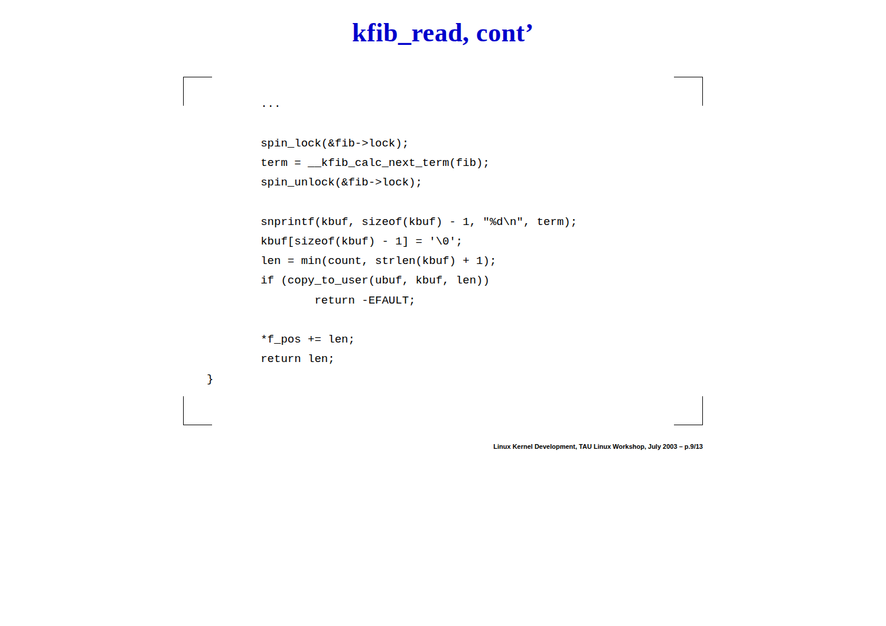kfib_read, cont’
        ...

        spin_lock(&fib->lock);
        term = __kfib_calc_next_term(fib);
        spin_unlock(&fib->lock);

        snprintf(kbuf, sizeof(kbuf) - 1, "%d\n", term);
        kbuf[sizeof(kbuf) - 1] = '\0';
        len = min(count, strlen(kbuf) + 1);
        if (copy_to_user(ubuf, kbuf, len))
                return -EFAULT;

        *f_pos += len;
        return len;
}
Linux Kernel Development, TAU Linux Workshop, July 2003 – p.9/13